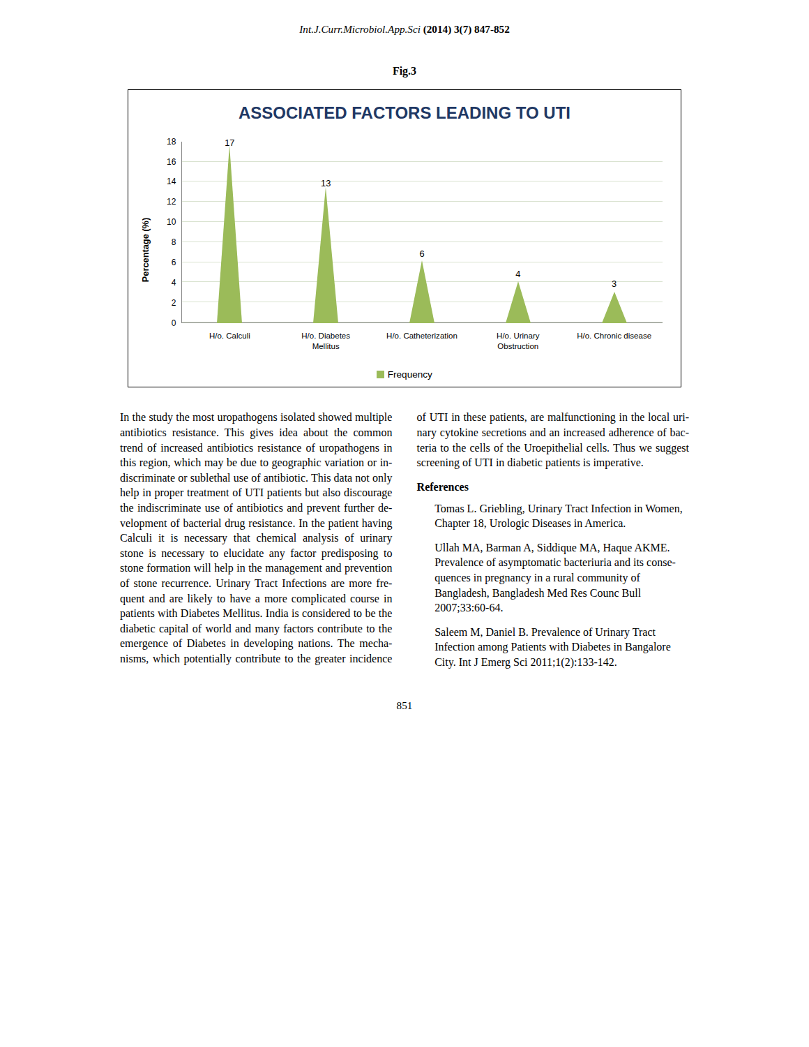Int.J.Curr.Microbiol.App.Sci (2014) 3(7) 847-852
Fig.3
ASSOCIATED FACTORS LEADING TO UTI
Percentage (%)
18 16 14 12 10 8 6 4 2 0
17
13
6
4
3
H/o. Calculi
H/o. Diabetes Mellitus
H/o. Catheterization
H/o. Urinary Obstruction
H/o. Chronic disease
Frequency
In the study the most uropathogens isolated showed multiple antibiotics resistance. This gives idea about the common trend of increased antibiotics resistance of uropathogens in this region, which may be due to geographic variation or indiscriminate or sublethal use of antibiotic. This data not only help in proper treatment of UTI patients but also discourage the indiscriminate use of antibiotics and prevent further development of bacterial drug resistance. In the patient having Calculi it is necessary that chemical analysis of urinary stone is necessary to elucidate any factor predisposing to stone formation will help in the management and prevention of stone recurrence. Urinary Tract Infections are more frequent and are likely to have a more complicated course in patients with Diabetes Mellitus. India is considered to be the diabetic capital of world and many factors contribute to the emergence of Diabetes in developing nations. The mechanisms, which potentially contribute to the greater incidence of UTI in these patients, are malfunctioning in the local urinary cytokine secretions and an increased adherence of bacteria to the cells of the Uroepithelial cells. Thus we suggest screening of UTI in diabetic patients is imperative.
References
Tomas L. Griebling, Urinary Tract Infection in Women, Chapter 18, Urologic Diseases in America.
Ullah MA, Barman A, Siddique MA, Haque AKME. Prevalence of asymptomatic bacteriuria and its consequences in pregnancy in a rural community of Bangladesh, Bangladesh Med Res Counc Bull 2007;33:60-64.
Saleem M, Daniel B. Prevalence of Urinary Tract Infection among Patients with Diabetes in Bangalore City. Int J Emerg Sci 2011;1(2):133-142.
851